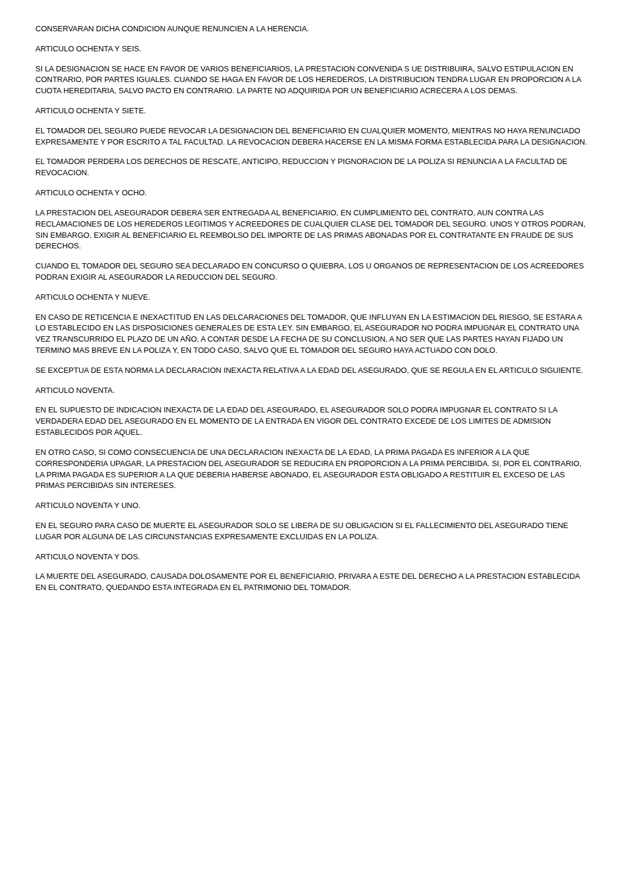CONSERVARAN DICHA CONDICION AUNQUE RENUNCIEN A LA HERENCIA.
ARTICULO OCHENTA Y SEIS.
SI LA DESIGNACION SE HACE EN FAVOR DE VARIOS BENEFICIARIOS, LA PRESTACION CONVENIDA S UE DISTRIBUIRA, SALVO ESTIPULACION EN CONTRARIO, POR PARTES IGUALES. CUANDO SE HAGA EN FAVOR DE LOS HEREDEROS, LA DISTRIBUCION TENDRA LUGAR EN PROPORCION A LA CUOTA HEREDITARIA, SALVO PACTO EN CONTRARIO. LA PARTE NO ADQUIRIDA POR UN BENEFICIARIO ACRECERA A LOS DEMAS.
ARTICULO OCHENTA Y SIETE.
EL TOMADOR DEL SEGURO PUEDE REVOCAR LA DESIGNACION DEL BENEFICIARIO EN CUALQUIER MOMENTO, MIENTRAS NO HAYA RENUNCIADO EXPRESAMENTE Y POR ESCRITO A TAL FACULTAD. LA REVOCACION DEBERA HACERSE EN LA MISMA FORMA ESTABLECIDA PARA LA DESIGNACION.
EL TOMADOR PERDERA LOS DERECHOS DE RESCATE, ANTICIPO, REDUCCION Y PIGNORACION DE LA POLIZA SI RENUNCIA A LA FACULTAD DE REVOCACION.
ARTICULO OCHENTA Y OCHO.
LA PRESTACION DEL ASEGURADOR DEBERA SER ENTREGADA AL BENEFICIARIO, EN CUMPLIMIENTO DEL CONTRATO, AUN CONTRA LAS RECLAMACIONES DE LOS HEREDEROS LEGITIMOS Y ACREEDORES DE CUALQUIER CLASE DEL TOMADOR DEL SEGURO. UNOS Y OTROS PODRAN, SIN EMBARGO, EXIGIR AL BENEFICIARIO EL REEMBOLSO DEL IMPORTE DE LAS PRIMAS ABONADAS POR EL CONTRATANTE EN FRAUDE DE SUS DERECHOS.
CUANDO EL TOMADOR DEL SEGURO SEA DECLARADO EN CONCURSO O QUIEBRA, LOS U ORGANOS DE REPRESENTACION DE LOS ACREEDORES PODRAN EXIGIR AL ASEGURADOR LA REDUCCION DEL SEGURO.
ARTICULO OCHENTA Y NUEVE.
EN CASO DE RETICENCIA E INEXACTITUD EN LAS DELCARACIONES DEL TOMADOR, QUE INFLUYAN EN LA ESTIMACION DEL RIESGO, SE ESTARA A LO ESTABLECIDO EN LAS DISPOSICIONES GENERALES DE ESTA LEY. SIN EMBARGO, EL ASEGURADOR NO PODRA IMPUGNAR EL CONTRATO UNA VEZ TRANSCURRIDO EL PLAZO DE UN AÑO, A CONTAR DESDE LA FECHA DE SU CONCLUSION, A NO SER QUE LAS PARTES HAYAN FIJADO UN TERMINO MAS BREVE EN LA POLIZA Y, EN TODO CASO, SALVO QUE EL TOMADOR DEL SEGURO HAYA ACTUADO CON DOLO.
SE EXCEPTUA DE ESTA NORMA LA DECLARACION INEXACTA RELATIVA A LA EDAD DEL ASEGURADO, QUE SE REGULA EN EL ARTICULO SIGUIENTE.
ARTICULO NOVENTA.
EN EL SUPUESTO DE INDICACION INEXACTA DE LA EDAD DEL ASEGURADO, EL ASEGURADOR SOLO PODRA IMPUGNAR EL CONTRATO SI LA VERDADERA EDAD DEL ASEGURADO EN EL MOMENTO DE LA ENTRADA EN VIGOR DEL CONTRATO EXCEDE DE LOS LIMITES DE ADMISION ESTABLECIDOS POR AQUEL.
EN OTRO CASO, SI COMO CONSECUENCIA DE UNA DECLARACION INEXACTA DE LA EDAD, LA PRIMA PAGADA ES INFERIOR A LA QUE CORRESPONDERIA UPAGAR, LA PRESTACION DEL ASEGURADOR SE REDUCIRA EN PROPORCION A LA PRIMA PERCIBIDA. SI, POR EL CONTRARIO, LA PRIMA PAGADA ES SUPERIOR A LA QUE DEBERIA HABERSE ABONADO, EL ASEGURADOR ESTA OBLIGADO A RESTITUIR EL EXCESO DE LAS PRIMAS PERCIBIDAS SIN INTERESES.
ARTICULO NOVENTA Y UNO.
EN EL SEGURO PARA CASO DE MUERTE EL ASEGURADOR SOLO SE LIBERA DE SU OBLIGACION SI EL FALLECIMIENTO DEL ASEGURADO TIENE LUGAR POR ALGUNA DE LAS CIRCUNSTANCIAS EXPRESAMENTE EXCLUIDAS EN LA POLIZA.
ARTICULO NOVENTA Y DOS.
LA MUERTE DEL ASEGURADO, CAUSADA DOLOSAMENTE POR EL BENEFICIARIO, PRIVARA A ESTE DEL DERECHO A LA PRESTACION ESTABLECIDA EN EL CONTRATO, QUEDANDO ESTA INTEGRADA EN EL PATRIMONIO DEL TOMADOR.